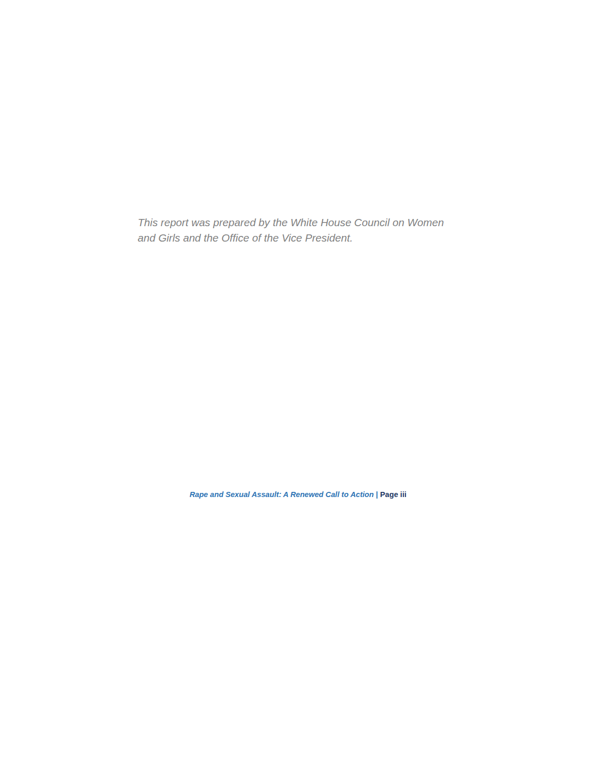This report was prepared by the White House Council on Women and Girls and the Office of the Vice President.
Rape and Sexual Assault: A Renewed Call to Action | Page iii